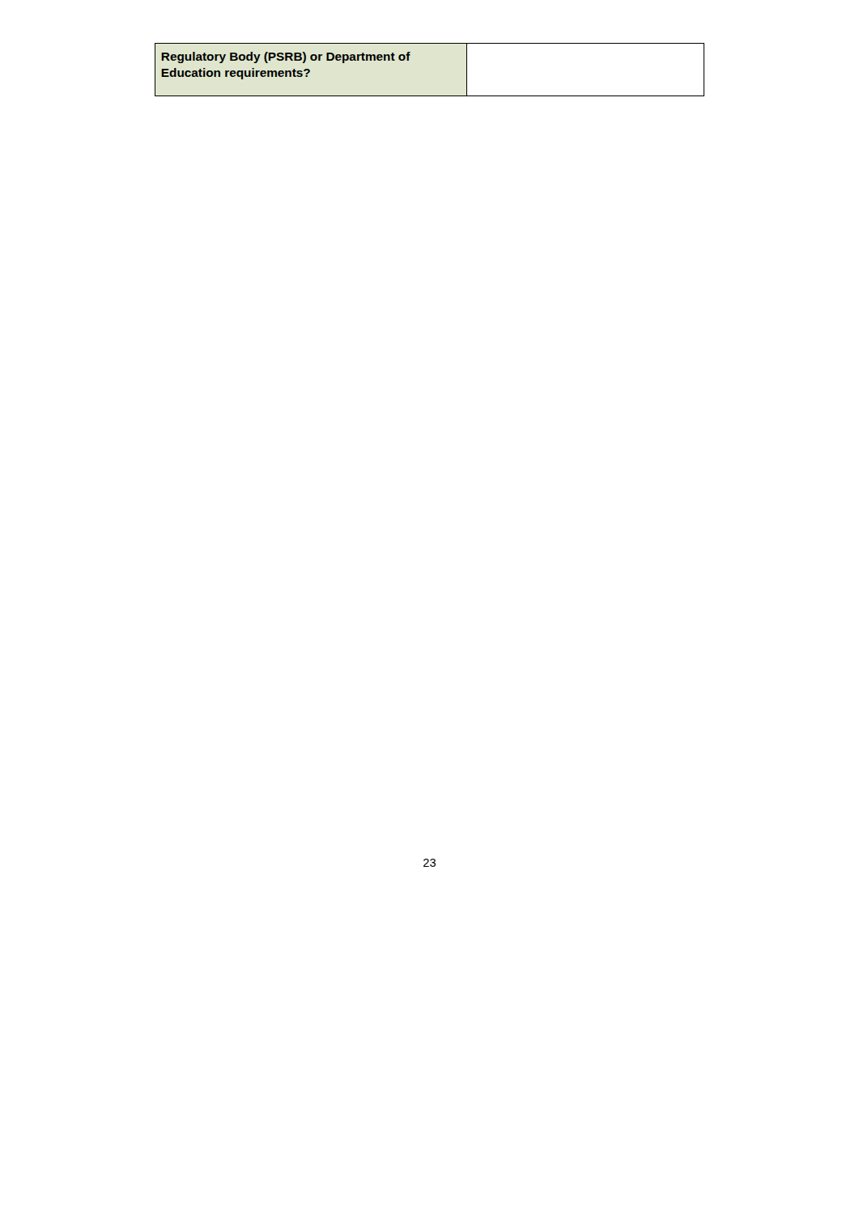| Regulatory Body (PSRB) or Department of Education requirements? | |
23